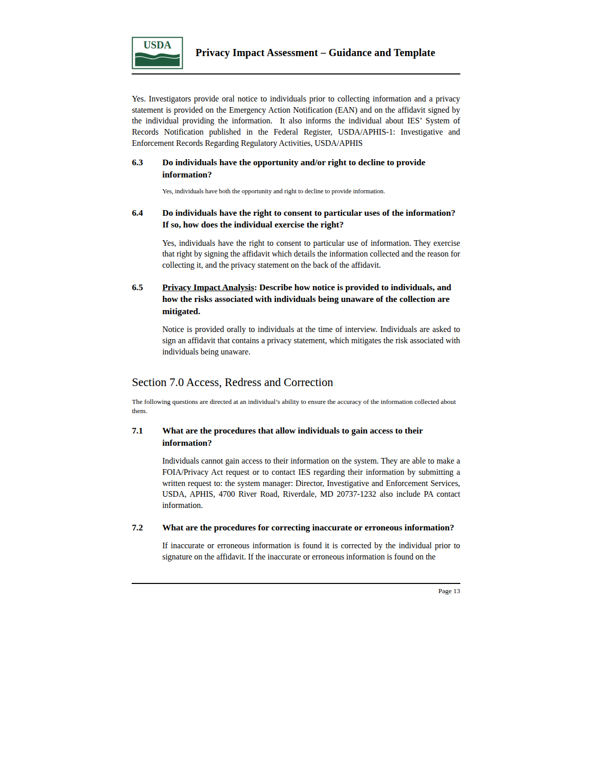USDA
Privacy Impact Assessment – Guidance and Template
Yes. Investigators provide oral notice to individuals prior to collecting information and a privacy statement is provided on the Emergency Action Notification (EAN) and on the affidavit signed by the individual providing the information. It also informs the individual about IES’ System of Records Notification published in the Federal Register, USDA/APHIS-1: Investigative and Enforcement Records Regarding Regulatory Activities, USDA/APHIS
6.3
Do individuals have the opportunity and/or right to decline to provide information?
Yes, individuals have both the opportunity and right to decline to provide information.
6.4
Do individuals have the right to consent to particular uses of the information? If so, how does the individual exercise the right?
Yes, individuals have the right to consent to particular use of information. They exercise that right by signing the affidavit which details the information collected and the reason for collecting it, and the privacy statement on the back of the affidavit.
6.5
Privacy Impact Analysis: Describe how notice is provided to individuals, and how the risks associated with individuals being unaware of the collection are mitigated.
Notice is provided orally to individuals at the time of interview. Individuals are asked to sign an affidavit that contains a privacy statement, which mitigates the risk associated with individuals being unaware.
Section 7.0 Access, Redress and Correction
The following questions are directed at an individual’s ability to ensure the accuracy of the information collected about them.
7.1
What are the procedures that allow individuals to gain access to their information?
Individuals cannot gain access to their information on the system. They are able to make a FOIA/Privacy Act request or to contact IES regarding their information by submitting a written request to: the system manager: Director, Investigative and Enforcement Services, USDA, APHIS, 4700 River Road, Riverdale, MD 20737-1232 also include PA contact information.
7.2
What are the procedures for correcting inaccurate or erroneous information?
If inaccurate or erroneous information is found it is corrected by the individual prior to signature on the affidavit. If the inaccurate or erroneous information is found on the
Page 13